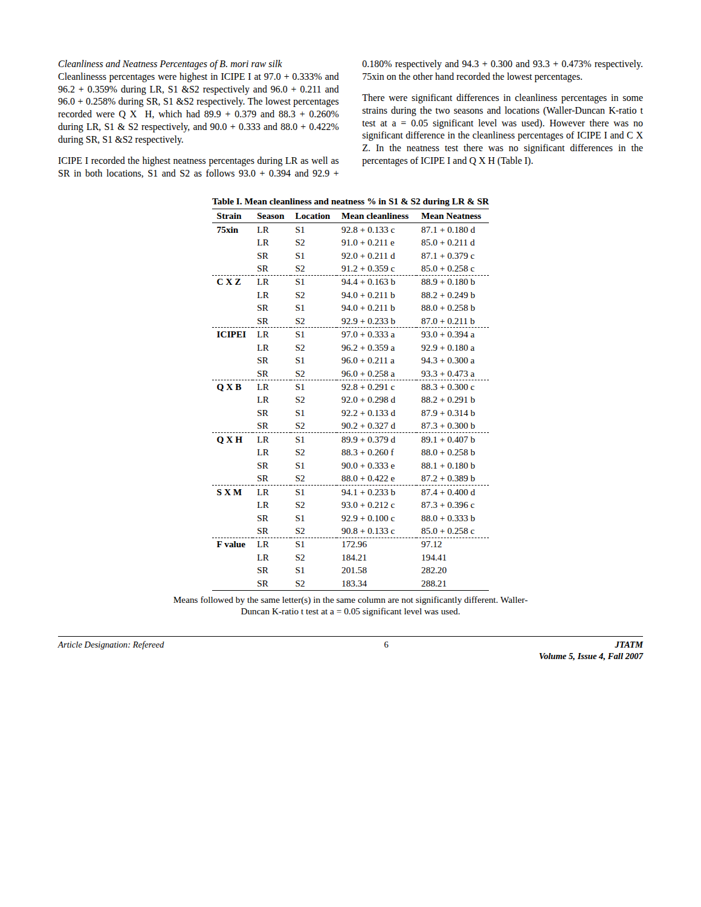Cleanliness and Neatness Percentages of B. mori raw silk
Cleanlinesss percentages were highest in ICIPE I at 97.0 + 0.333% and 96.2 + 0.359% during LR, S1 &S2 respectively and 96.0 + 0.211 and 96.0 + 0.258% during SR, S1 &S2 respectively. The lowest percentages recorded were Q X H, which had 89.9 + 0.379 and 88.3 + 0.260% during LR, S1 & S2 respectively, and 90.0 + 0.333 and 88.0 + 0.422% during SR, S1 &S2 respectively.
ICIPE I recorded the highest neatness percentages during LR as well as SR in both locations, S1 and S2 as follows 93.0 + 0.394 and 92.9 + 0.180% respectively and 94.3 + 0.300 and 93.3 + 0.473% respectively. 75xin on the other hand recorded the lowest percentages.
There were significant differences in cleanliness percentages in some strains during the two seasons and locations (Waller-Duncan K-ratio t test at a = 0.05 significant level was used). However there was no significant difference in the cleanliness percentages of ICIPE I and C X Z. In the neatness test there was no significant differences in the percentages of ICIPE I and Q X H (Table I).
Table I. Mean cleanliness and neatness % in S1 & S2 during LR & SR
| Strain | Season | Location | Mean cleanliness | Mean Neatness |
| --- | --- | --- | --- | --- |
| 75xin | LR | S1 | 92.8 + 0.133 c | 87.1 + 0.180 d |
| | LR | S2 | 91.0 + 0.211 e | 85.0 + 0.211 d |
| | SR | S1 | 92.0 + 0.211 d | 87.1 + 0.379 c |
| | SR | S2 | 91.2 + 0.359 c | 85.0 + 0.258 c |
| C X Z | LR | S1 | 94.4 + 0.163 b | 88.9 + 0.180 b |
| | LR | S2 | 94.0 + 0.211 b | 88.2 + 0.249 b |
| | SR | S1 | 94.0 + 0.211 b | 88.0 + 0.258 b |
| | SR | S2 | 92.9 + 0.233 b | 87.0 + 0.211 b |
| ICIPEI | LR | S1 | 97.0 + 0.333 a | 93.0 + 0.394 a |
| | LR | S2 | 96.2 + 0.359 a | 92.9 + 0.180 a |
| | SR | S1 | 96.0 + 0.211 a | 94.3 + 0.300 a |
| | SR | S2 | 96.0 + 0.258 a | 93.3 + 0.473 a |
| Q X B | LR | S1 | 92.8 + 0.291 c | 88.3 + 0.300 c |
| | LR | S2 | 92.0 + 0.298 d | 88.2 + 0.291 b |
| | SR | S1 | 92.2 + 0.133 d | 87.9 + 0.314 b |
| | SR | S2 | 90.2 + 0.327 d | 87.3 + 0.300 b |
| Q X H | LR | S1 | 89.9 + 0.379 d | 89.1 + 0.407 b |
| | LR | S2 | 88.3 + 0.260 f | 88.0 + 0.258 b |
| | SR | S1 | 90.0 + 0.333 e | 88.1 + 0.180 b |
| | SR | S2 | 88.0 + 0.422 e | 87.2 + 0.389 b |
| S X M | LR | S1 | 94.1 + 0.233 b | 87.4 + 0.400 d |
| | LR | S2 | 93.0 + 0.212 c | 87.3 + 0.396 c |
| | SR | S1 | 92.9 + 0.100 c | 88.0 + 0.333 b |
| | SR | S2 | 90.8 + 0.133 c | 85.0 + 0.258 c |
| F value | LR | S1 | 172.96 | 97.12 |
| | LR | S2 | 184.21 | 194.41 |
| | SR | S1 | 201.58 | 282.20 |
| | SR | S2 | 183.34 | 288.21 |
Means followed by the same letter(s) in the same column are not significantly different. Waller-Duncan K-ratio t test at a = 0.05 significant level was used.
Article Designation: Refereed
6
JTATM
Volume 5, Issue 4, Fall 2007